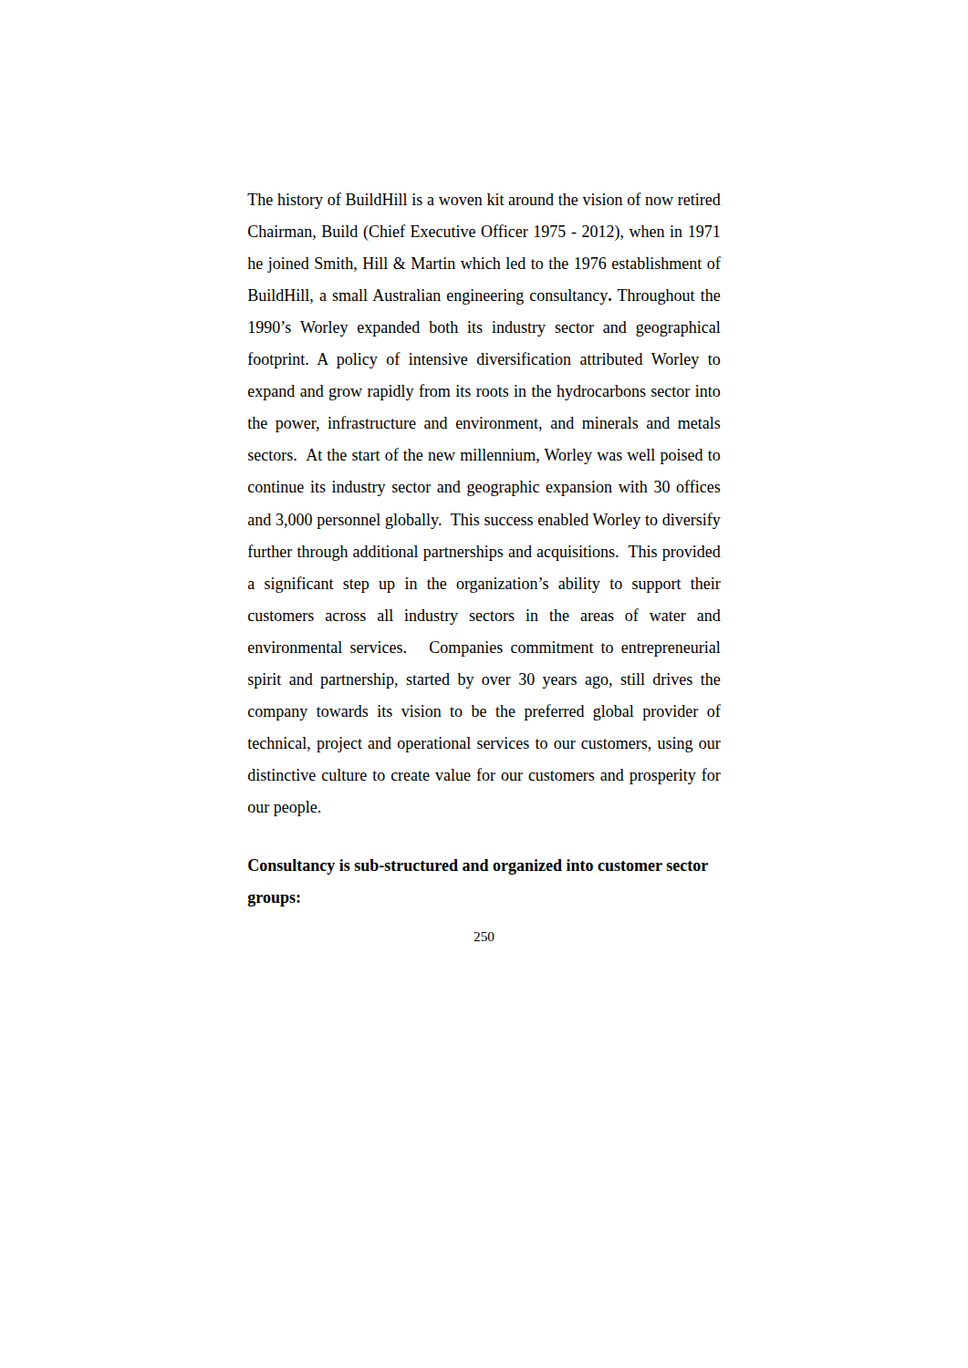The history of BuildHill is a woven kit around the vision of now retired Chairman, Build (Chief Executive Officer 1975 - 2012), when in 1971 he joined Smith, Hill & Martin which led to the 1976 establishment of BuildHill, a small Australian engineering consultancy. Throughout the 1990’s Worley expanded both its industry sector and geographical footprint. A policy of intensive diversification attributed Worley to expand and grow rapidly from its roots in the hydrocarbons sector into the power, infrastructure and environment, and minerals and metals sectors. At the start of the new millennium, Worley was well poised to continue its industry sector and geographic expansion with 30 offices and 3,000 personnel globally. This success enabled Worley to diversify further through additional partnerships and acquisitions. This provided a significant step up in the organization’s ability to support their customers across all industry sectors in the areas of water and environmental services. Companies commitment to entrepreneurial spirit and partnership, started by over 30 years ago, still drives the company towards its vision to be the preferred global provider of technical, project and operational services to our customers, using our distinctive culture to create value for our customers and prosperity for our people.
Consultancy is sub-structured and organized into customer sector groups:
250